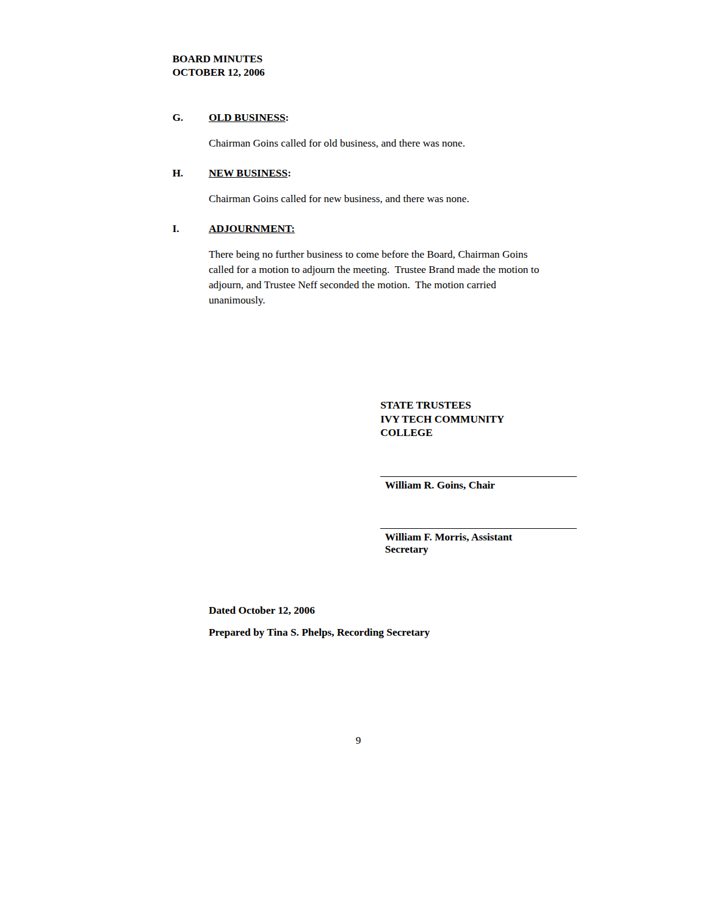BOARD MINUTES
OCTOBER 12, 2006
G. OLD BUSINESS:
Chairman Goins called for old business, and there was none.
H. NEW BUSINESS:
Chairman Goins called for new business, and there was none.
I. ADJOURNMENT:
There being no further business to come before the Board, Chairman Goins called for a motion to adjourn the meeting. Trustee Brand made the motion to adjourn, and Trustee Neff seconded the motion. The motion carried unanimously.
STATE TRUSTEES
IVY TECH COMMUNITY COLLEGE
William R. Goins, Chair
William F. Morris, Assistant Secretary
Dated October 12, 2006
Prepared by Tina S. Phelps, Recording Secretary
9